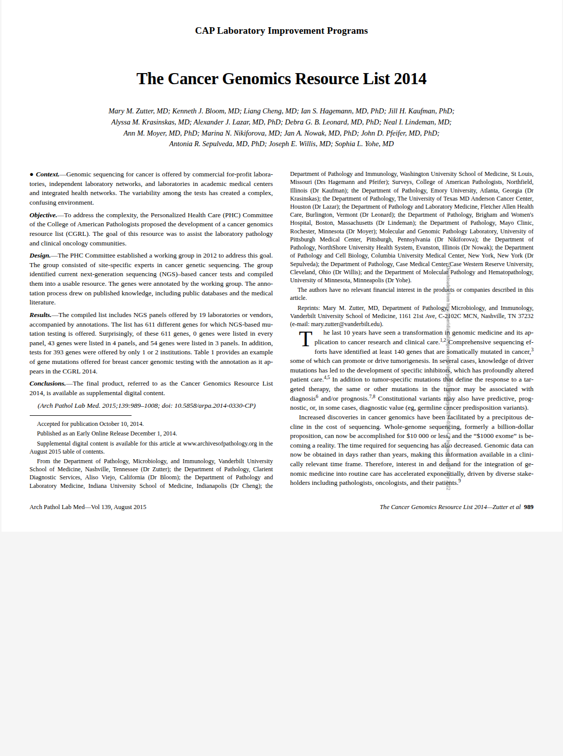Downloaded from http://meridian.allenpress.com/doi/pdf/10.5858/arpa.2014-0330-CP by guest on 07 July 2022
CAP Laboratory Improvement Programs
The Cancer Genomics Resource List 2014
Mary M. Zutter, MD; Kenneth J. Bloom, MD; Liang Cheng, MD; Ian S. Hagemann, MD, PhD; Jill H. Kaufman, PhD;
Alyssa M. Krasinskas, MD; Alexander J. Lazar, MD, PhD; Debra G. B. Leonard, MD, PhD; Neal I. Lindeman, MD;
Ann M. Moyer, MD, PhD; Marina N. Nikiforova, MD; Jan A. Nowak, MD, PhD; John D. Pfeifer, MD, PhD;
Antonia R. Sepulveda, MD, PhD; Joseph E. Willis, MD; Sophia L. Yohe, MD
● Context.—Genomic sequencing for cancer is offered by commercial for-profit laboratories, independent laboratory networks, and laboratories in academic medical centers and integrated health networks. The variability among the tests has created a complex, confusing environment.
Objective.—To address the complexity, the Personalized Health Care (PHC) Committee of the College of American Pathologists proposed the development of a cancer genomics resource list (CGRL). The goal of this resource was to assist the laboratory pathology and clinical oncology communities.
Design.—The PHC Committee established a working group in 2012 to address this goal. The group consisted of site-specific experts in cancer genetic sequencing. The group identified current next-generation sequencing (NGS)–based cancer tests and compiled them into a usable resource. The genes were annotated by the working group. The annotation process drew on published knowledge, including public databases and the medical literature.
Results.—The compiled list includes NGS panels offered by 19 laboratories or vendors, accompanied by annotations. The list has 611 different genes for which NGS-based mutation testing is offered. Surprisingly, of these 611 genes, 0 genes were listed in every panel, 43 genes were listed in 4 panels, and 54 genes were listed in 3 panels. In addition, tests for 393 genes were offered by only 1 or 2 institutions. Table 1 provides an example of gene mutations offered for breast cancer genomic testing with the annotation as it appears in the CGRL 2014.
Conclusions.—The final product, referred to as the Cancer Genomics Resource List 2014, is available as supplemental digital content.
(Arch Pathol Lab Med. 2015;139:989–1008; doi: 10.5858/arpa.2014-0330-CP)
Accepted for publication October 10, 2014.
Published as an Early Online Release December 1, 2014.
Supplemental digital content is available for this article at www.archivesofpathology.org in the August 2015 table of contents.
From the Department of Pathology, Microbiology, and Immunology, Vanderbilt University School of Medicine, Nashville, Tennessee (Dr Zutter); the Department of Pathology, Clarient Diagnostic Services, Aliso Viejo, California (Dr Bloom); the Department of Pathology and Laboratory Medicine, Indiana University School of Medicine, Indianapolis (Dr Cheng); the Department of Pathology and Immunology, Washington University School of Medicine, St Louis, Missouri (Drs Hagemann and Pfeifer); Surveys, College of American Pathologists, Northfield, Illinois (Dr Kaufman); the Department of Pathology, Emory University, Atlanta, Georgia (Dr Krasinskas); the Department of Pathology, The University of Texas MD Anderson Cancer Center, Houston (Dr Lazar); the Department of Pathology and Laboratory Medicine, Fletcher Allen Health Care, Burlington, Vermont (Dr Leonard); the Department of Pathology, Brigham and Women's Hospital, Boston, Massachusetts (Dr Lindeman); the Department of Pathology, Mayo Clinic, Rochester, Minnesota (Dr Moyer); Molecular and Genomic Pathology Laboratory, University of Pittsburgh Medical Center, Pittsburgh, Pennsylvania (Dr Nikiforova); the Department of Pathology, NorthShore University Health System, Evanston, Illinois (Dr Nowak); the Department of Pathology and Cell Biology, Columbia University Medical Center, New York, New York (Dr Sepulveda); the Department of Pathology, Case Medical Center/Case Western Reserve University, Cleveland, Ohio (Dr Willis); and the Department of Molecular Pathology and Hematopathology, University of Minnesota, Minneapolis (Dr Yohe).
The authors have no relevant financial interest in the products or companies described in this article.
Reprints: Mary M. Zutter, MD, Department of Pathology, Microbiology, and Immunology, Vanderbilt University School of Medicine, 1161 21st Ave, C-2102C MCN, Nashville, TN 37232 (e-mail: mary.zutter@vanderbilt.edu).
The last 10 years have seen a transformation in genomic medicine and its application to cancer research and clinical care.1,2 Comprehensive sequencing efforts have identified at least 140 genes that are somatically mutated in cancer,3 some of which can promote or drive tumorigenesis. In several cases, knowledge of driver mutations has led to the development of specific inhibitors, which has profoundly altered patient care.4,5 In addition to tumor-specific mutations that define the response to a targeted therapy, the same or other mutations in the tumor may be associated with diagnosis6 and/or prognosis.7,8 Constitutional variants may also have predictive, prognostic, or, in some cases, diagnostic value (eg, germline cancer predisposition variants).
Increased discoveries in cancer genomics have been facilitated by a precipitous decline in the cost of sequencing. Whole-genome sequencing, formerly a billion-dollar proposition, can now be accomplished for $10 000 or less, and the “$1000 exome” is becoming a reality. The time required for sequencing has also decreased. Genomic data can now be obtained in days rather than years, making this information available in a clinically relevant time frame. Therefore, interest in and demand for the integration of genomic medicine into routine care has accelerated exponentially, driven by diverse stakeholders including pathologists, oncologists, and their patients.9
Arch Pathol Lab Med—Vol 139, August 2015
The Cancer Genomics Resource List 2014—Zutter et al 989